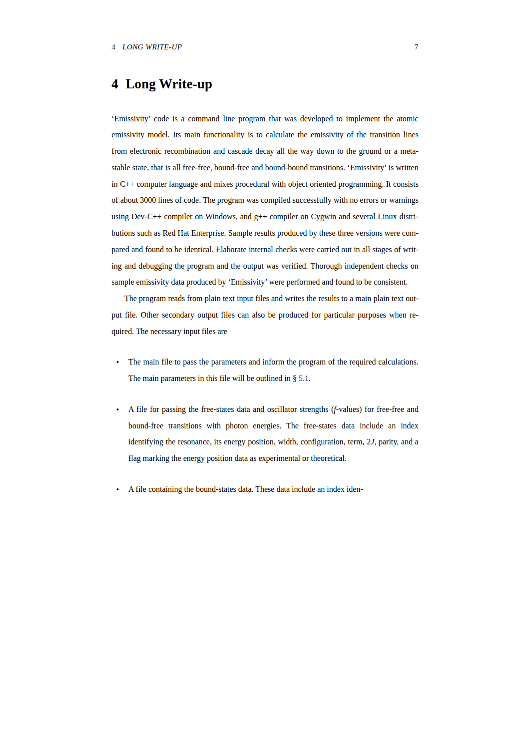4 LONG WRITE-UP 7
4 Long Write-up
‘Emissivity’ code is a command line program that was developed to implement the atomic emissivity model. Its main functionality is to calculate the emissivity of the transition lines from electronic recombination and cascade decay all the way down to the ground or a metastable state, that is all free-free, bound-free and bound-bound transitions. ‘Emissivity’ is written in C++ computer language and mixes procedural with object oriented programming. It consists of about 3000 lines of code. The program was compiled successfully with no errors or warnings using Dev-C++ compiler on Windows, and g++ compiler on Cygwin and several Linux distributions such as Red Hat Enterprise. Sample results produced by these three versions were compared and found to be identical. Elaborate internal checks were carried out in all stages of writing and debugging the program and the output was verified. Thorough independent checks on sample emissivity data produced by ‘Emissivity’ were performed and found to be consistent.
The program reads from plain text input files and writes the results to a main plain text output file. Other secondary output files can also be produced for particular purposes when required. The necessary input files are
The main file to pass the parameters and inform the program of the required calculations. The main parameters in this file will be outlined in § 5.1.
A file for passing the free-states data and oscillator strengths (f-values) for free-free and bound-free transitions with photon energies. The free-states data include an index identifying the resonance, its energy position, width, configuration, term, 2J, parity, and a flag marking the energy position data as experimental or theoretical.
A file containing the bound-states data. These data include an index iden-